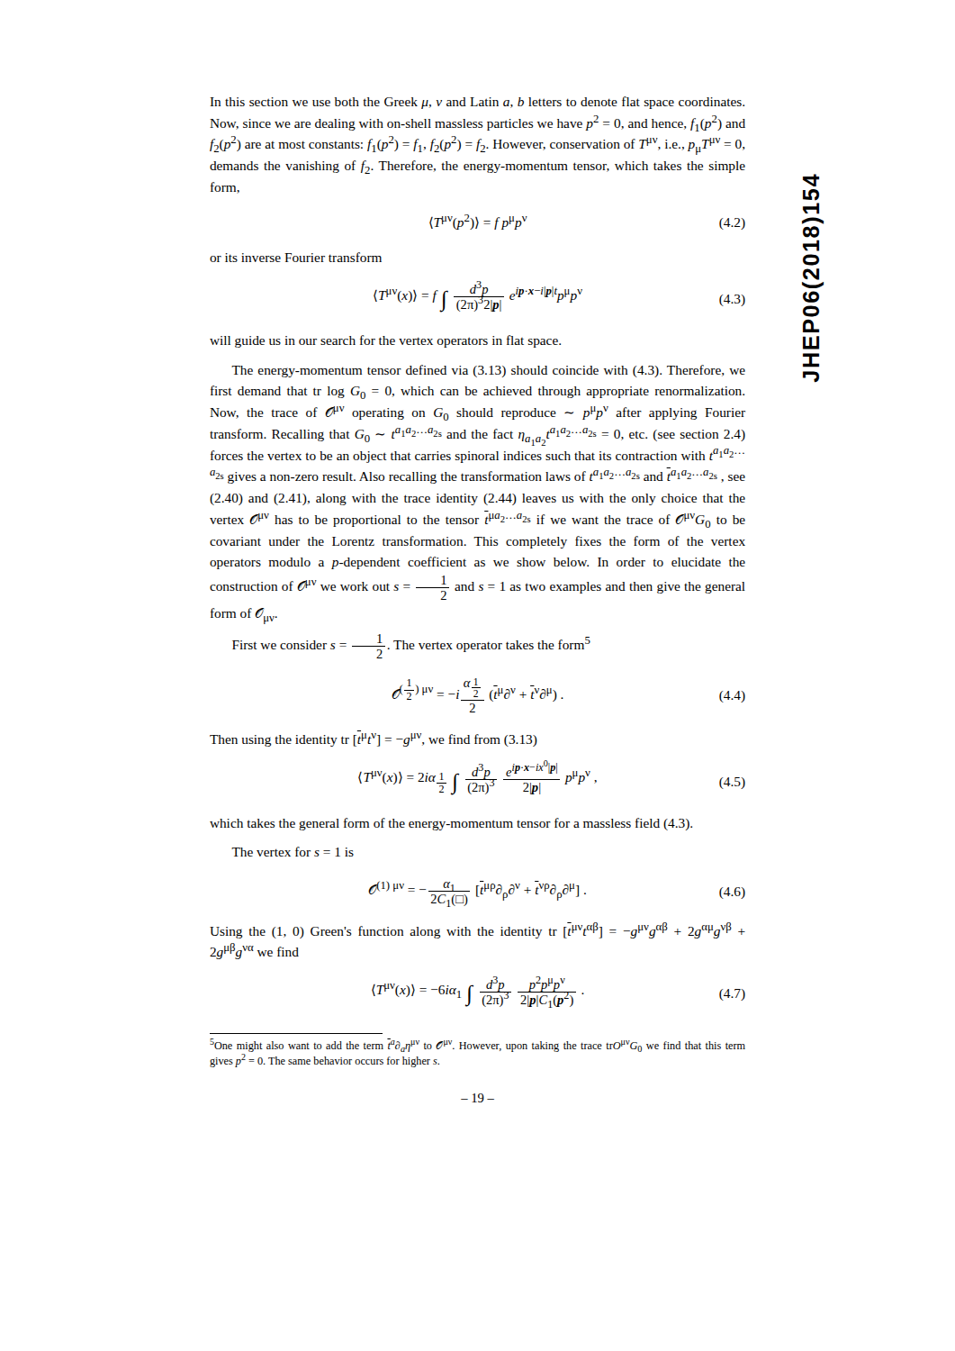JHEP06(2018)154
In this section we use both the Greek μ, ν and Latin a, b letters to denote flat space coordinates. Now, since we are dealing with on-shell massless particles we have p2 = 0, and hence, f1(p2) and f2(p2) are at most constants: f1(p2) = f1, f2(p2) = f2. However, conservation of Tμν, i.e., pμTμν = 0, demands the vanishing of f2. Therefore, the energy-momentum tensor, which takes the simple form,
⟨Tμν(p2)⟩ = f pμpν (4.2)
or its inverse Fourier transform
⟨Tμν(x)⟩ = f ∫ d3p(2π)32|p| eip·x−i|p|tpμpν (4.3)
will guide us in our search for the vertex operators in flat space.
The energy-momentum tensor defined via (3.13) should coincide with (4.3). Therefore, we first demand that tr log G0 = 0, which can be achieved through appropriate renormalization. Now, the trace of 𝒪μν operating on G0 should reproduce ∼ pμpν after applying Fourier transform. Recalling that G0 ∼ ta1a2…a2s and the fact ηa1a2ta1a2…a2s = 0, etc. (see section 2.4) forces the vertex to be an object that carries spinoral indices such that its contraction with ta1a2…a2s gives a non-zero result. Also recalling the transformation laws of ta1a2…a2s and ta1a2…a2s , see (2.40) and (2.41), along with the trace identity (2.44) leaves us with the only choice that the vertex 𝒪μν has to be proportional to the tensor tμa2…a2s if we want the trace of 𝒪μνG0 to be covariant under the Lorentz transformation. This completely fixes the form of the vertex operators modulo a p-dependent coefficient as we show below. In order to elucidate the construction of 𝒪μν we work out s = 12 and s = 1 as two examples and then give the general form of 𝒪μν.
First we consider s = 12. The vertex operator takes the form5
𝒪(12) μν = −iα122 (tμ∂ν + tν∂μ) . (4.4)
Then using the identity tr [tμtν] = −gμν, we find from (3.13)
⟨Tμν(x)⟩ = 2iα12 ∫ d3p(2π)3 eip·x−ix0|p|2|p| pμpν , (4.5)
which takes the general form of the energy-momentum tensor for a massless field (4.3).
The vertex for s = 1 is
𝒪(1) μν = −α12C1(□) [tμρ∂ρ∂ν + tνρ∂ρ∂μ] . (4.6)
Using the (1, 0) Green's function along with the identity tr [tμνtαβ] = −gμνgαβ + 2gαμgνβ + 2gμβgνα we find
⟨Tμν(x)⟩ = −6iα1 ∫ d3p(2π)3 p2pμpν 2|p|C1(p2) . (4.7)
5One might also want to add the term ta∂aημν to 𝒪μν. However, upon taking the trace trOμνG0 we find that this term gives p2 = 0. The same behavior occurs for higher s.
– 19 –